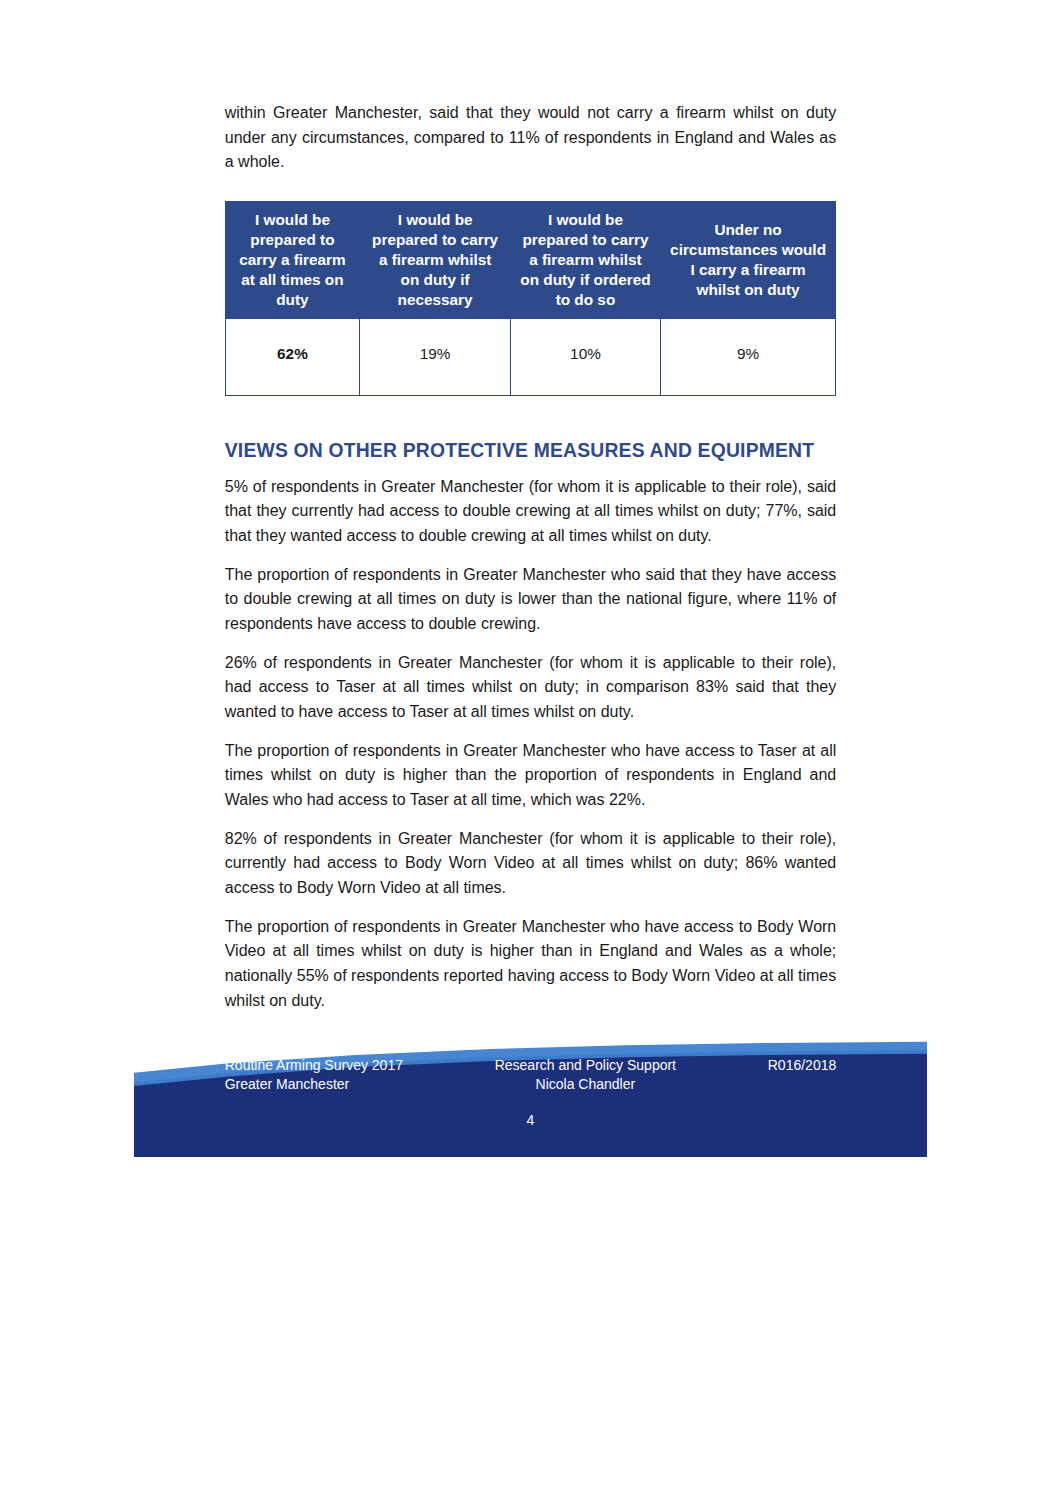within Greater Manchester, said that they would not carry a firearm whilst on duty under any circumstances, compared to 11% of respondents in England and Wales as a whole.
| I would be prepared to carry a firearm at all times on duty | I would be prepared to carry a firearm whilst on duty if necessary | I would be prepared to carry a firearm whilst on duty if ordered to do so | Under no circumstances would I carry a firearm whilst on duty |
| --- | --- | --- | --- |
| 62% | 19% | 10% | 9% |
Views on other protective measures and equipment
5% of respondents in Greater Manchester (for whom it is applicable to their role), said that they currently had access to double crewing at all times whilst on duty; 77%, said that they wanted access to double crewing at all times whilst on duty.
The proportion of respondents in Greater Manchester who said that they have access to double crewing at all times on duty is lower than the national figure, where 11% of respondents have access to double crewing.
26% of respondents in Greater Manchester (for whom it is applicable to their role), had access to Taser at all times whilst on duty; in comparison 83% said that they wanted to have access to Taser at all times whilst on duty.
The proportion of respondents in Greater Manchester who have access to Taser at all times whilst on duty is higher than the proportion of respondents in England and Wales who had access to Taser at all time, which was 22%.
82% of respondents in Greater Manchester (for whom it is applicable to their role), currently had access to Body Worn Video at all times whilst on duty; 86% wanted access to Body Worn Video at all times.
The proportion of respondents in Greater Manchester who have access to Body Worn Video at all times whilst on duty is higher than in England and Wales as a whole; nationally 55% of respondents reported having access to Body Worn Video at all times whilst on duty.
Routine Arming Survey 2017
Greater Manchester
Research and Policy Support
Nicola Chandler
R016/2018
4